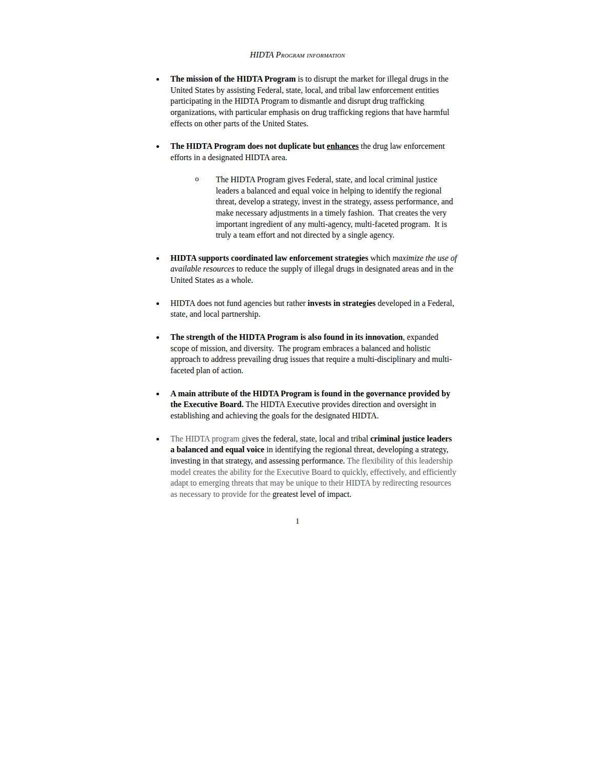HIDTA Program information
The mission of the HIDTA Program is to disrupt the market for illegal drugs in the United States by assisting Federal, state, local, and tribal law enforcement entities participating in the HIDTA Program to dismantle and disrupt drug trafficking organizations, with particular emphasis on drug trafficking regions that have harmful effects on other parts of the United States.
The HIDTA Program does not duplicate but enhances the drug law enforcement efforts in a designated HIDTA area.
The HIDTA Program gives Federal, state, and local criminal justice leaders a balanced and equal voice in helping to identify the regional threat, develop a strategy, invest in the strategy, assess performance, and make necessary adjustments in a timely fashion. That creates the very important ingredient of any multi-agency, multi-faceted program. It is truly a team effort and not directed by a single agency.
HIDTA supports coordinated law enforcement strategies which maximize the use of available resources to reduce the supply of illegal drugs in designated areas and in the United States as a whole.
HIDTA does not fund agencies but rather invests in strategies developed in a Federal, state, and local partnership.
The strength of the HIDTA Program is also found in its innovation, expanded scope of mission, and diversity. The program embraces a balanced and holistic approach to address prevailing drug issues that require a multi-disciplinary and multi-faceted plan of action.
A main attribute of the HIDTA Program is found in the governance provided by the Executive Board. The HIDTA Executive provides direction and oversight in establishing and achieving the goals for the designated HIDTA.
The HIDTA program gives the federal, state, local and tribal criminal justice leaders a balanced and equal voice in identifying the regional threat, developing a strategy, investing in that strategy, and assessing performance. The flexibility of this leadership model creates the ability for the Executive Board to quickly, effectively, and efficiently adapt to emerging threats that may be unique to their HIDTA by redirecting resources as necessary to provide for the greatest level of impact.
1